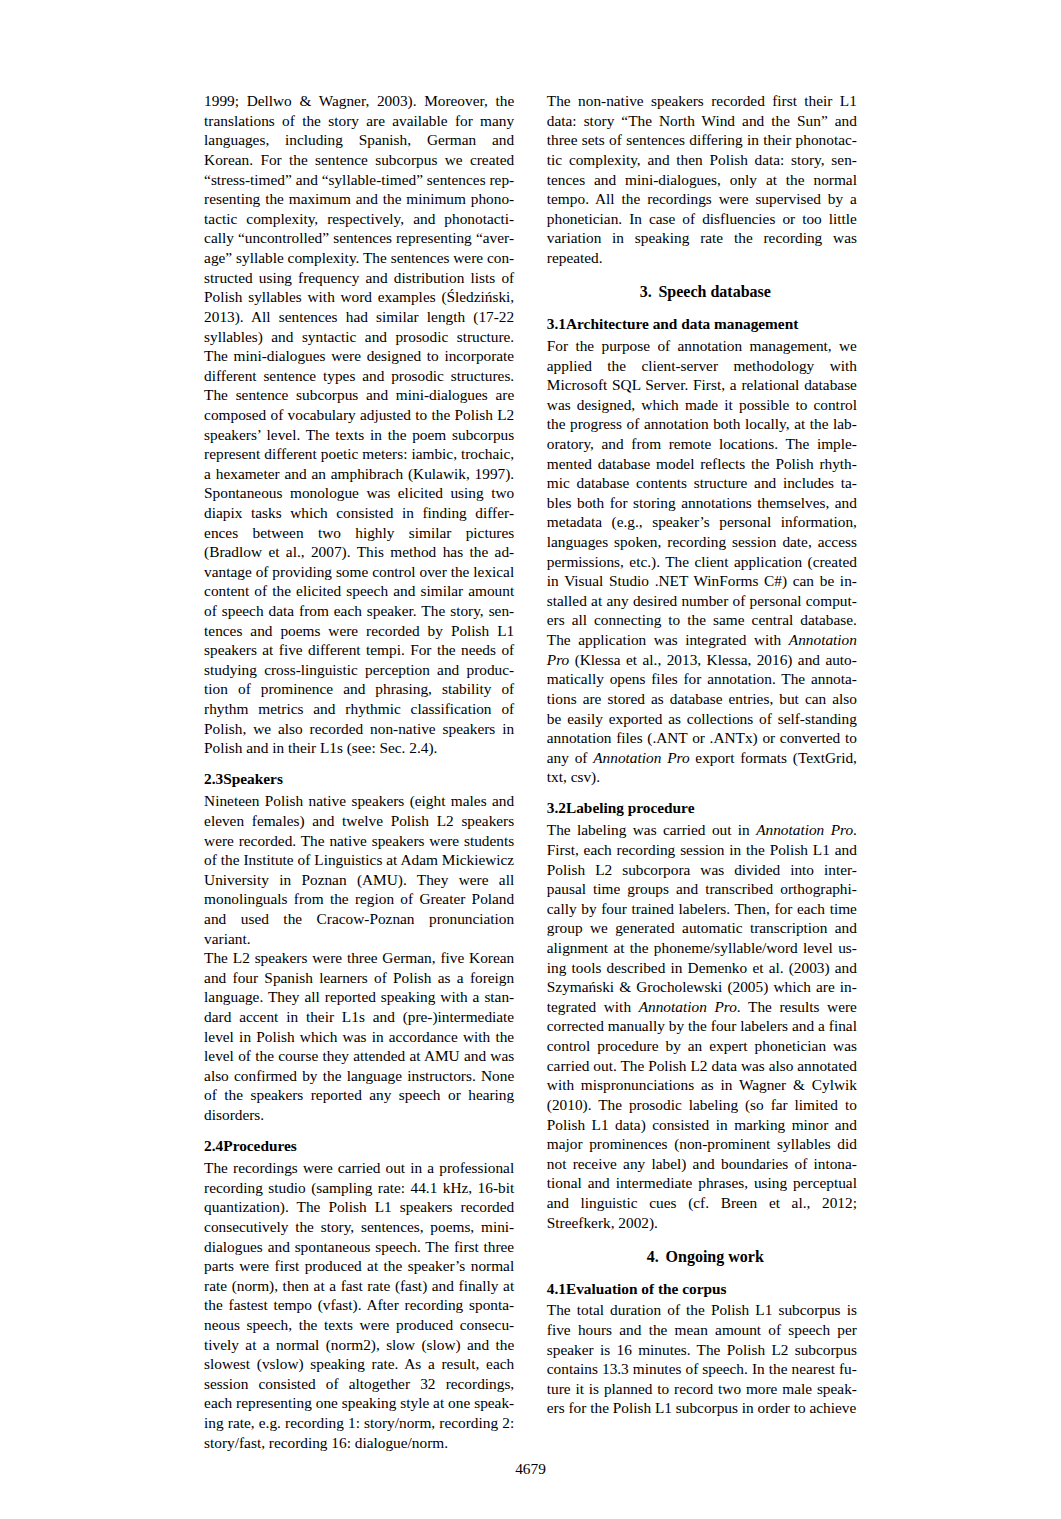1999; Dellwo & Wagner, 2003). Moreover, the translations of the story are available for many languages, including Spanish, German and Korean. For the sentence subcorpus we created “stress-timed” and “syllable-timed” sentences representing the maximum and the minimum phonotactic complexity, respectively, and phonotactically “uncontrolled” sentences representing “average” syllable complexity. The sentences were constructed using frequency and distribution lists of Polish syllables with word examples (Śledziński, 2013). All sentences had similar length (17-22 syllables) and syntactic and prosodic structure. The mini-dialogues were designed to incorporate different sentence types and prosodic structures. The sentence subcorpus and mini-dialogues are composed of vocabulary adjusted to the Polish L2 speakers’ level. The texts in the poem subcorpus represent different poetic meters: iambic, trochaic, a hexameter and an amphibrach (Kulawik, 1997). Spontaneous monologue was elicited using two diapix tasks which consisted in finding differences between two highly similar pictures (Bradlow et al., 2007). This method has the advantage of providing some control over the lexical content of the elicited speech and similar amount of speech data from each speaker. The story, sentences and poems were recorded by Polish L1 speakers at five different tempi. For the needs of studying cross-linguistic perception and production of prominence and phrasing, stability of rhythm metrics and rhythmic classification of Polish, we also recorded non-native speakers in Polish and in their L1s (see: Sec. 2.4).
2.3 Speakers
Nineteen Polish native speakers (eight males and eleven females) and twelve Polish L2 speakers were recorded. The native speakers were students of the Institute of Linguistics at Adam Mickiewicz University in Poznan (AMU). They were all monolinguals from the region of Greater Poland and used the Cracow-Poznan pronunciation variant.
The L2 speakers were three German, five Korean and four Spanish learners of Polish as a foreign language. They all reported speaking with a standard accent in their L1s and (pre-)intermediate level in Polish which was in accordance with the level of the course they attended at AMU and was also confirmed by the language instructors. None of the speakers reported any speech or hearing disorders.
2.4 Procedures
The recordings were carried out in a professional recording studio (sampling rate: 44.1 kHz, 16-bit quantization). The Polish L1 speakers recorded consecutively the story, sentences, poems, mini-dialogues and spontaneous speech. The first three parts were first produced at the speaker’s normal rate (norm), then at a fast rate (fast) and finally at the fastest tempo (vfast). After recording spontaneous speech, the texts were produced consecutively at a normal (norm2), slow (slow) and the slowest (vslow) speaking rate. As a result, each session consisted of altogether 32 recordings, each representing one speaking style at one speaking rate, e.g. recording 1: story/norm, recording 2: story/fast, recording 16: dialogue/norm.
The non-native speakers recorded first their L1 data: story “The North Wind and the Sun” and three sets of sentences differing in their phonotactic complexity, and then Polish data: story, sentences and mini-dialogues, only at the normal tempo. All the recordings were supervised by a phonetician. In case of disfluencies or too little variation in speaking rate the recording was repeated.
3. Speech database
3.1 Architecture and data management
For the purpose of annotation management, we applied the client-server methodology with Microsoft SQL Server. First, a relational database was designed, which made it possible to control the progress of annotation both locally, at the laboratory, and from remote locations. The implemented database model reflects the Polish rhythmic database contents structure and includes tables both for storing annotations themselves, and metadata (e.g., speaker’s personal information, languages spoken, recording session date, access permissions, etc.). The client application (created in Visual Studio .NET WinForms C#) can be installed at any desired number of personal computers all connecting to the same central database. The application was integrated with Annotation Pro (Klessa et al., 2013, Klessa, 2016) and automatically opens files for annotation. The annotations are stored as database entries, but can also be easily exported as collections of self-standing annotation files (.ANT or .ANTx) or converted to any of Annotation Pro export formats (TextGrid, txt, csv).
3.2 Labeling procedure
The labeling was carried out in Annotation Pro. First, each recording session in the Polish L1 and Polish L2 subcorpora was divided into inter-pausal time groups and transcribed orthographically by four trained labelers. Then, for each time group we generated automatic transcription and alignment at the phoneme/syllable/word level using tools described in Demenko et al. (2003) and Szymański & Grocholewski (2005) which are integrated with Annotation Pro. The results were corrected manually by the four labelers and a final control procedure by an expert phonetician was carried out. The Polish L2 data was also annotated with mispronunciations as in Wagner & Cylwik (2010). The prosodic labeling (so far limited to Polish L1 data) consisted in marking minor and major prominences (non-prominent syllables did not receive any label) and boundaries of intonational and intermediate phrases, using perceptual and linguistic cues (cf. Breen et al., 2012; Streefkerk, 2002).
4. Ongoing work
4.1 Evaluation of the corpus
The total duration of the Polish L1 subcorpus is five hours and the mean amount of speech per speaker is 16 minutes. The Polish L2 subcorpus contains 13.3 minutes of speech. In the nearest future it is planned to record two more male speakers for the Polish L1 subcorpus in order to achieve
4679